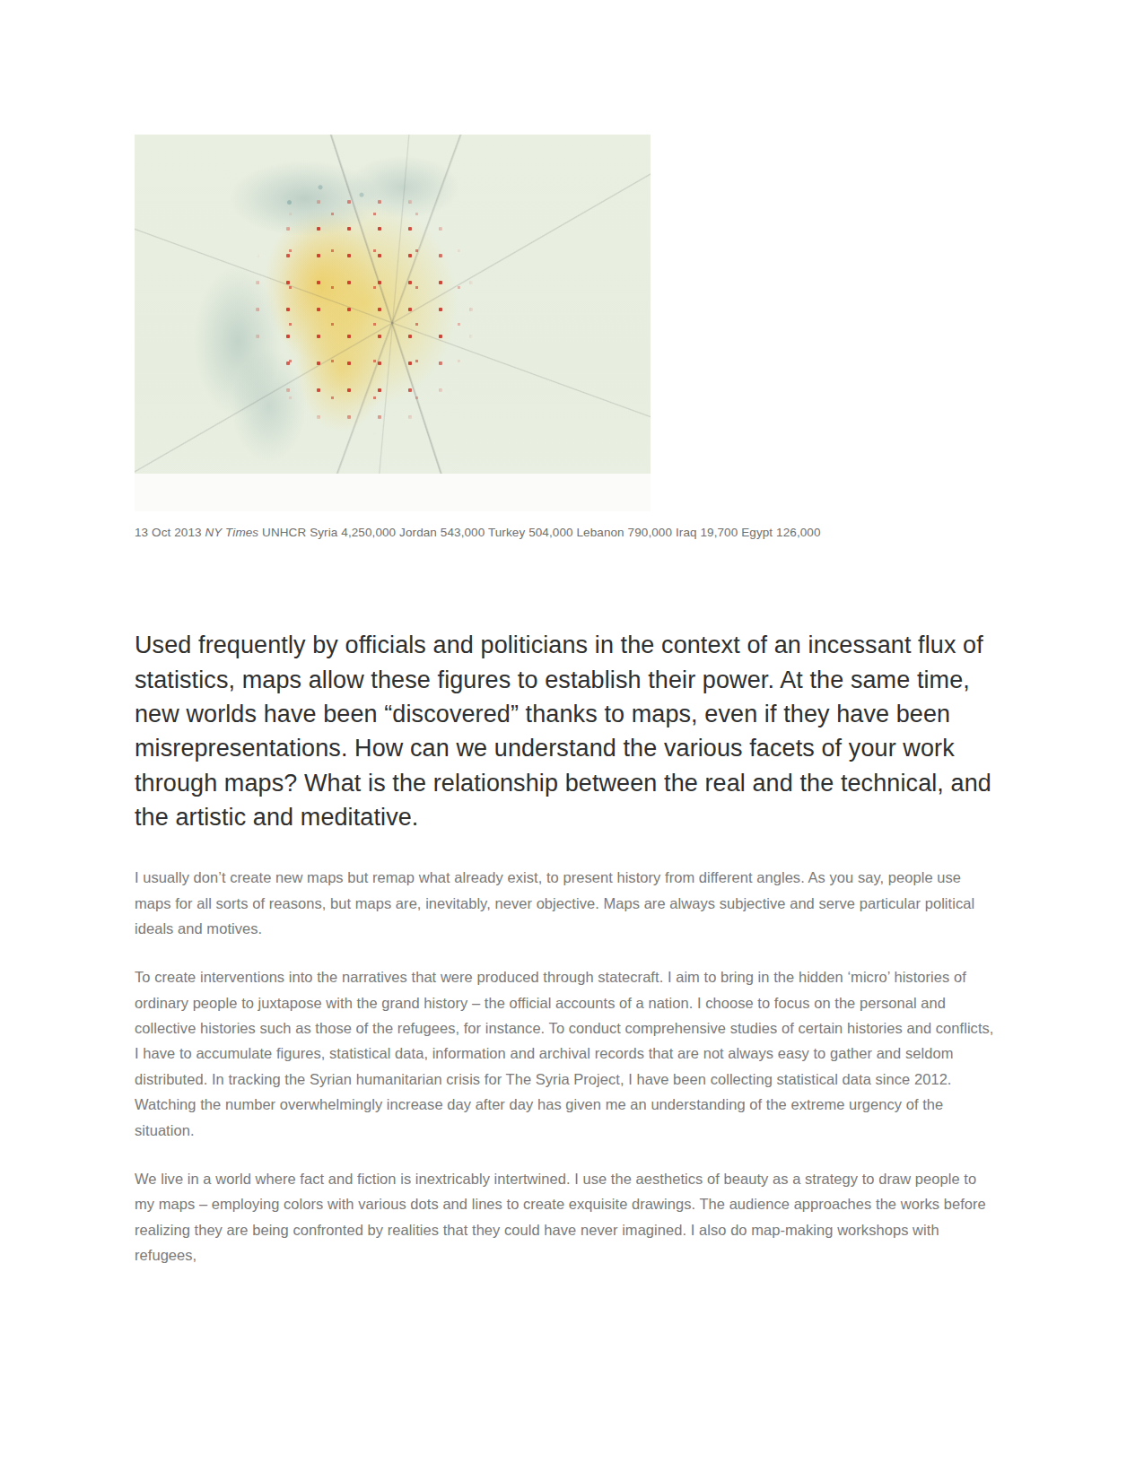13 Oct 2013 NY Times UNHCR Syria 4,250,000 Jordan 543,000 Turkey 504,000 Lebanon 790,000 Iraq 19,700 Egypt 126,000
Used frequently by officials and politicians in the context of an incessant flux of statistics, maps allow these figures to establish their power. At the same time, new worlds have been “discovered” thanks to maps, even if they have been misrepresentations. How can we understand the various facets of your work through maps? What is the relationship between the real and the technical, and the artistic and meditative.
I usually don’t create new maps but remap what already exist, to present history from different angles. As you say, people use maps for all sorts of reasons, but maps are, inevitably, never objective. Maps are always subjective and serve particular political ideals and motives.
To create interventions into the narratives that were produced through statecraft. I aim to bring in the hidden ‘micro’ histories of ordinary people to juxtapose with the grand history – the official accounts of a nation. I choose to focus on the personal and collective histories such as those of the refugees, for instance. To conduct comprehensive studies of certain histories and conflicts, I have to accumulate figures, statistical data, information and archival records that are not always easy to gather and seldom distributed. In tracking the Syrian humanitarian crisis for The Syria Project, I have been collecting statistical data since 2012. Watching the number overwhelmingly increase day after day has given me an understanding of the extreme urgency of the situation.
We live in a world where fact and fiction is inextricably intertwined. I use the aesthetics of beauty as a strategy to draw people to my maps – employing colors with various dots and lines to create exquisite drawings. The audience approaches the works before realizing they are being confronted by realities that they could have never imagined. I also do map-making workshops with refugees,